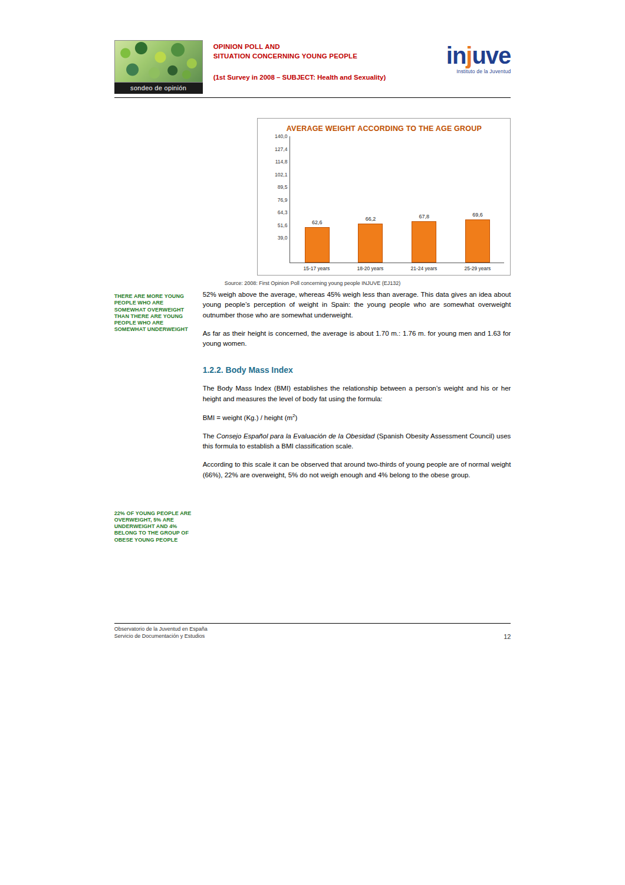sondeo de opinión
OPINION POLL AND
SITUATION CONCERNING YOUNG PEOPLE
(1st Survey in 2008 – SUBJECT: Health and Sexuality)
injuve
Instituto de la Juventud
AVERAGE WEIGHT ACCORDING TO THE AGE GROUP
140,0 127,4 114,8 102,1 89,5 76,9 64,3 51,6 39,0
62,6
66,2
67,8
69,6
15-17 years
18-20 years
21-24 years
25-29 years
Source: 2008: First Opinion Poll concerning young people INJUVE (EJ132)
THERE ARE MORE YOUNG PEOPLE WHO ARE SOMEWHAT OVERWEIGHT THAN THERE ARE YOUNG PEOPLE WHO ARE SOMEWHAT UNDERWEIGHT
22% OF YOUNG PEOPLE ARE OVERWEIGHT, 5% ARE UNDERWEIGHT AND 4% BELONG TO THE GROUP OF OBESE YOUNG PEOPLE
52% weigh above the average, whereas 45% weigh less than average. This data gives an idea about young people’s perception of weight in Spain: the young people who are somewhat overweight outnumber those who are somewhat underweight.
As far as their height is concerned, the average is about 1.70 m.: 1.76 m. for young men and 1.63 for young women.
1.2.2. Body Mass Index
The Body Mass Index (BMI) establishes the relationship between a person’s weight and his or her height and measures the level of body fat using the formula:
BMI = weight (Kg.) / height (m2)
The Consejo Español para la Evaluación de la Obesidad (Spanish Obesity Assessment Council) uses this formula to establish a BMI classification scale.
According to this scale it can be observed that around two-thirds of young people are of normal weight (66%), 22% are overweight, 5% do not weigh enough and 4% belong to the obese group.
Observatorio de la Juventud en España
Servicio de Documentación y Estudios
12